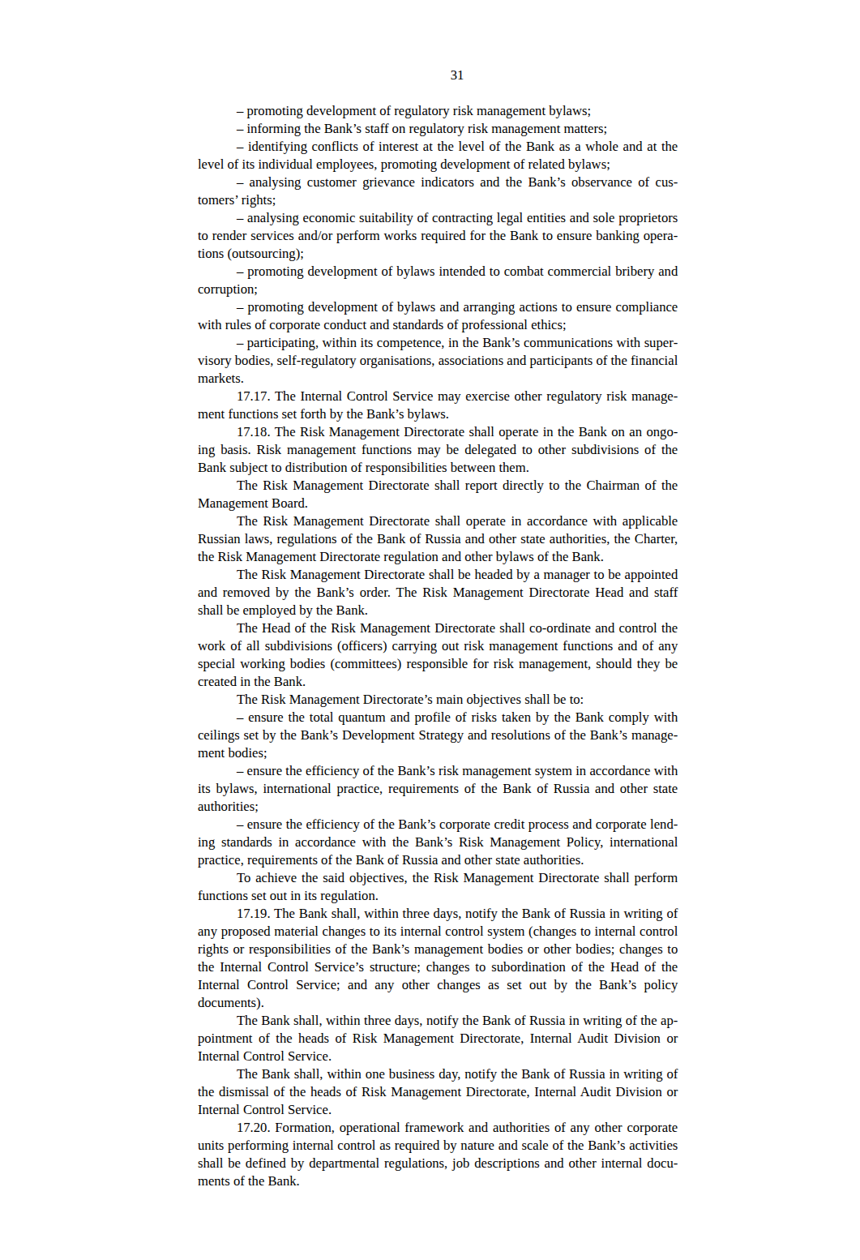31
– promoting development of regulatory risk management bylaws;
– informing the Bank’s staff on regulatory risk management matters;
– identifying conflicts of interest at the level of the Bank as a whole and at the level of its individual employees, promoting development of related bylaws;
– analysing customer grievance indicators and the Bank’s observance of customers’ rights;
– analysing economic suitability of contracting legal entities and sole proprietors to render services and/or perform works required for the Bank to ensure banking operations (outsourcing);
– promoting development of bylaws intended to combat commercial bribery and corruption;
– promoting development of bylaws and arranging actions to ensure compliance with rules of corporate conduct and standards of professional ethics;
– participating, within its competence, in the Bank’s communications with supervisory bodies, self-regulatory organisations, associations and participants of the financial markets.
17.17. The Internal Control Service may exercise other regulatory risk management functions set forth by the Bank’s bylaws.
17.18. The Risk Management Directorate shall operate in the Bank on an ongoing basis. Risk management functions may be delegated to other subdivisions of the Bank subject to distribution of responsibilities between them.
The Risk Management Directorate shall report directly to the Chairman of the Management Board.
The Risk Management Directorate shall operate in accordance with applicable Russian laws, regulations of the Bank of Russia and other state authorities, the Charter, the Risk Management Directorate regulation and other bylaws of the Bank.
The Risk Management Directorate shall be headed by a manager to be appointed and removed by the Bank’s order. The Risk Management Directorate Head and staff shall be employed by the Bank.
The Head of the Risk Management Directorate shall co-ordinate and control the work of all subdivisions (officers) carrying out risk management functions and of any special working bodies (committees) responsible for risk management, should they be created in the Bank.
The Risk Management Directorate’s main objectives shall be to:
– ensure the total quantum and profile of risks taken by the Bank comply with ceilings set by the Bank’s Development Strategy and resolutions of the Bank’s management bodies;
– ensure the efficiency of the Bank’s risk management system in accordance with its bylaws, international practice, requirements of the Bank of Russia and other state authorities;
– ensure the efficiency of the Bank’s corporate credit process and corporate lending standards in accordance with the Bank’s Risk Management Policy, international practice, requirements of the Bank of Russia and other state authorities.
To achieve the said objectives, the Risk Management Directorate shall perform functions set out in its regulation.
17.19. The Bank shall, within three days, notify the Bank of Russia in writing of any proposed material changes to its internal control system (changes to internal control rights or responsibilities of the Bank’s management bodies or other bodies; changes to the Internal Control Service’s structure; changes to subordination of the Head of the Internal Control Service; and any other changes as set out by the Bank’s policy documents).
The Bank shall, within three days, notify the Bank of Russia in writing of the appointment of the heads of Risk Management Directorate, Internal Audit Division or Internal Control Service.
The Bank shall, within one business day, notify the Bank of Russia in writing of the dismissal of the heads of Risk Management Directorate, Internal Audit Division or Internal Control Service.
17.20. Formation, operational framework and authorities of any other corporate units performing internal control as required by nature and scale of the Bank’s activities shall be defined by departmental regulations, job descriptions and other internal documents of the Bank.